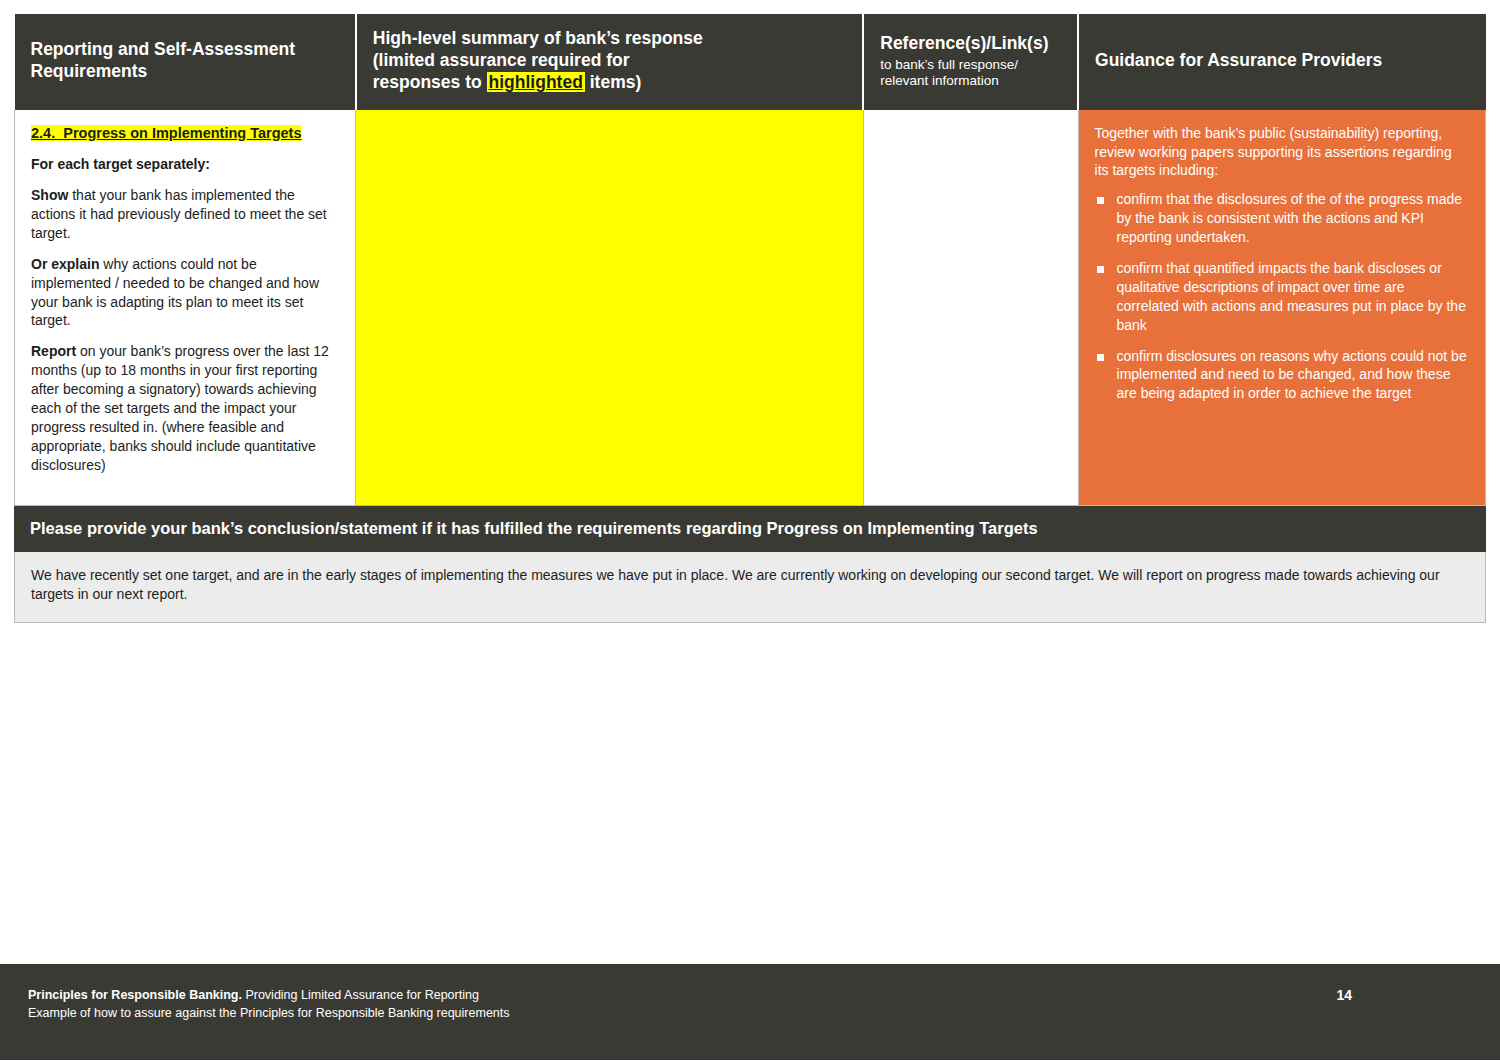| Reporting and Self-Assessment Requirements | High-level summary of bank’s response (limited assurance required for responses to highlighted items) | Reference(s)/Link(s) to bank’s full response/ relevant information | Guidance for Assurance Providers |
| --- | --- | --- | --- |
| 2.4. Progress on Implementing Targets For each target separately: Show that your bank has implemented the actions it had previously defined to meet the set target. Or explain why actions could not be implemented / needed to be changed and how your bank is adapting its plan to meet its set target. Report on your bank’s progress over the last 12 months (up to 18 months in your first reporting after becoming a signatory) towards achieving each of the set targets and the impact your progress resulted in. (where feasible and appropriate, banks should include quantitative disclosures) | | | Together with the bank’s public (sustainability) reporting, review working papers supporting its assertions regarding its targets including: confirm that the disclosures of the of the progress made by the bank is consistent with the actions and KPI reporting undertaken. confirm that quantified impacts the bank discloses or qualitative descriptions of impact over time are correlated with actions and measures put in place by the bank confirm disclosures on reasons why actions could not be implemented and need to be changed, and how these are being adapted in order to achieve the target |
Please provide your bank’s conclusion/statement if it has fulfilled the requirements regarding Progress on Implementing Targets
We have recently set one target, and are in the early stages of implementing the measures we have put in place. We are currently working on developing our second target. We will report on progress made towards achieving our targets in our next report.
Principles for Responsible Banking. Providing Limited Assurance for Reporting
Example of how to assure against the Principles for Responsible Banking requirements
14